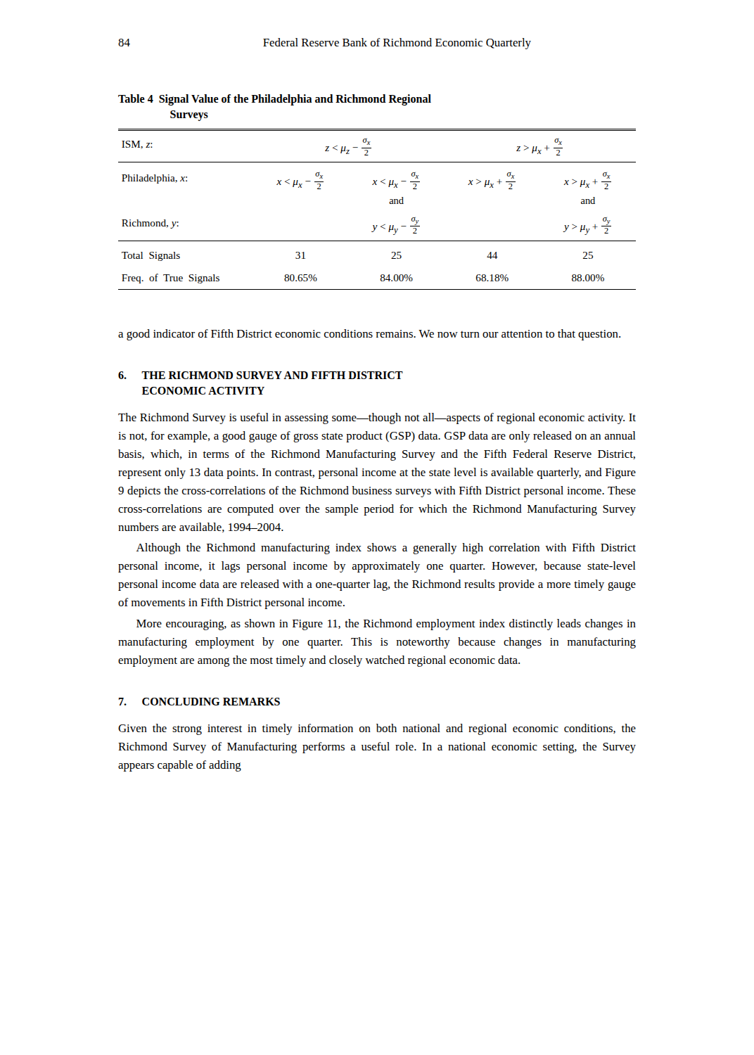84
Federal Reserve Bank of Richmond Economic Quarterly
Table 4 Signal Value of the Philadelphia and Richmond Regional Surveys
| ISM, z : | z < μ z − σ x 2 | z > μ x + σ x 2 |
| Philadelphia, x : | x < μ x − σ x 2 | x < μ x − σ x 2 and | x > μ x + σ x 2 | x > μ x + σ x 2 and |
| Richmond, y : | | y < μ y − σ y 2 | | y > μ y + σ y 2 |
| Total Signals | 31 | 25 | 44 | 25 |
| Freq. of True Signals | 80.65% | 84.00% | 68.18% | 88.00% |
a good indicator of Fifth District economic conditions remains. We now turn our attention to that question.
6. THE RICHMOND SURVEY AND FIFTH DISTRICT
ECONOMIC ACTIVITY
The Richmond Survey is useful in assessing some—though not all—aspects of regional economic activity. It is not, for example, a good gauge of gross state product (GSP) data. GSP data are only released on an annual basis, which, in terms of the Richmond Manufacturing Survey and the Fifth Federal Reserve District, represent only 13 data points. In contrast, personal income at the state level is available quarterly, and Figure 9 depicts the cross-correlations of the Richmond business surveys with Fifth District personal income. These cross-correlations are computed over the sample period for which the Richmond Manufacturing Survey numbers are available, 1994–2004.
Although the Richmond manufacturing index shows a generally high correlation with Fifth District personal income, it lags personal income by approximately one quarter. However, because state-level personal income data are released with a one-quarter lag, the Richmond results provide a more timely gauge of movements in Fifth District personal income.
More encouraging, as shown in Figure 11, the Richmond employment index distinctly leads changes in manufacturing employment by one quarter. This is noteworthy because changes in manufacturing employment are among the most timely and closely watched regional economic data.
7. CONCLUDING REMARKS
Given the strong interest in timely information on both national and regional economic conditions, the Richmond Survey of Manufacturing performs a useful role. In a national economic setting, the Survey appears capable of adding